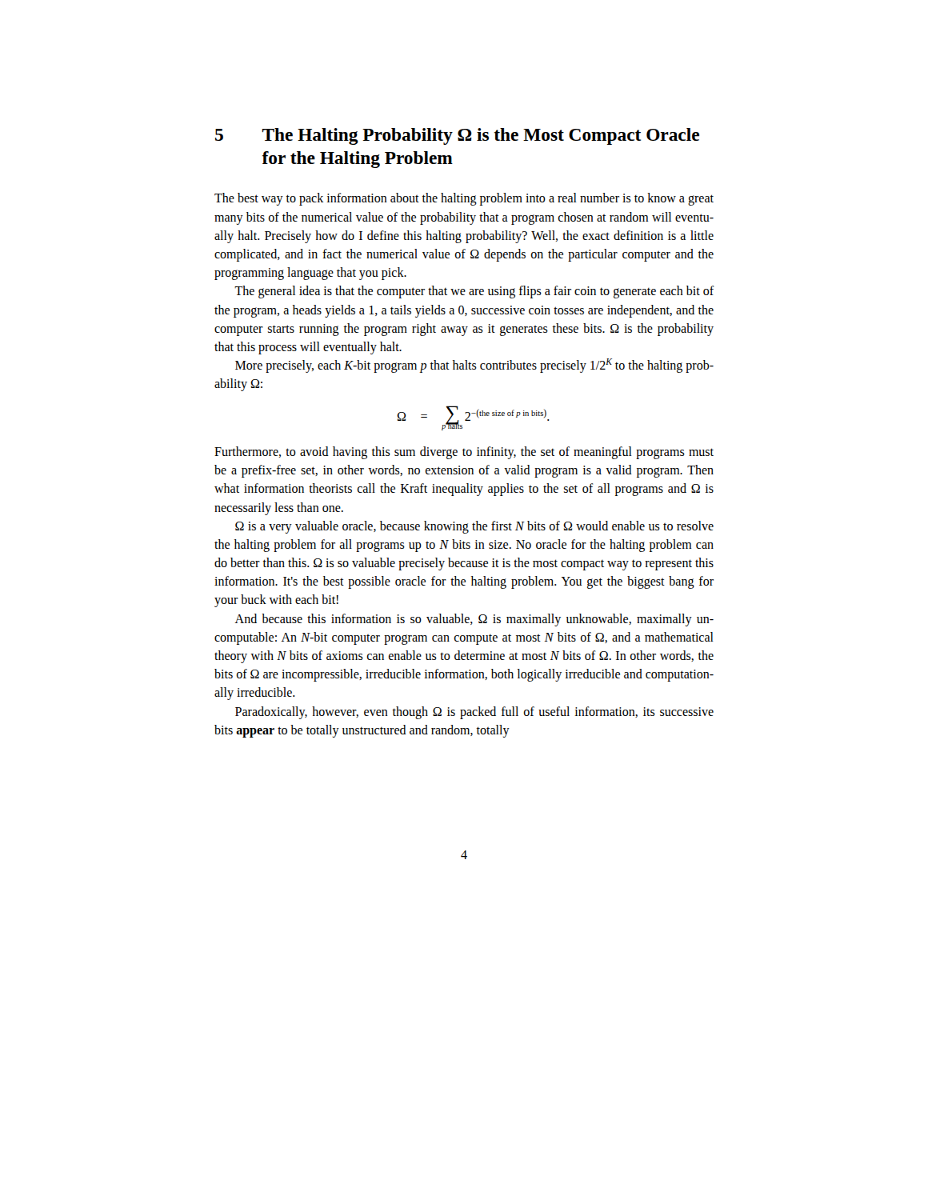5 The Halting Probability Ω is the Most Compact Oracle for the Halting Problem
The best way to pack information about the halting problem into a real number is to know a great many bits of the numerical value of the probability that a program chosen at random will eventually halt. Precisely how do I define this halting probability? Well, the exact definition is a little complicated, and in fact the numerical value of Ω depends on the particular computer and the programming language that you pick.
The general idea is that the computer that we are using flips a fair coin to generate each bit of the program, a heads yields a 1, a tails yields a 0, successive coin tosses are independent, and the computer starts running the program right away as it generates these bits. Ω is the probability that this process will eventually halt.
More precisely, each K-bit program p that halts contributes precisely 1/2K to the halting probability Ω:
Ω=∑p halts2−(the size of p in bits).
Furthermore, to avoid having this sum diverge to infinity, the set of meaningful programs must be a prefix-free set, in other words, no extension of a valid program is a valid program. Then what information theorists call the Kraft inequality applies to the set of all programs and Ω is necessarily less than one.
Ω is a very valuable oracle, because knowing the first N bits of Ω would enable us to resolve the halting problem for all programs up to N bits in size. No oracle for the halting problem can do better than this. Ω is so valuable precisely because it is the most compact way to represent this information. It's the best possible oracle for the halting problem. You get the biggest bang for your buck with each bit!
And because this information is so valuable, Ω is maximally unknowable, maximally uncomputable: An N-bit computer program can compute at most N bits of Ω, and a mathematical theory with N bits of axioms can enable us to determine at most N bits of Ω. In other words, the bits of Ω are incompressible, irreducible information, both logically irreducible and computationally irreducible.
Paradoxically, however, even though Ω is packed full of useful information, its successive bits appear to be totally unstructured and random, totally
4